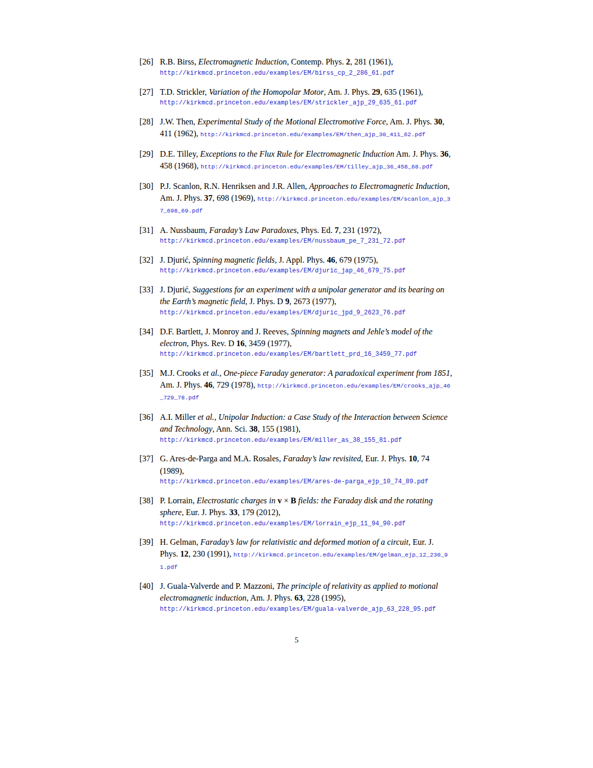[26] R.B. Birss, Electromagnetic Induction, Contemp. Phys. 2, 281 (1961), http://kirkmcd.princeton.edu/examples/EM/birss_cp_2_286_61.pdf
[27] T.D. Strickler, Variation of the Homopolar Motor, Am. J. Phys. 29, 635 (1961), http://kirkmcd.princeton.edu/examples/EM/strickler_ajp_29_635_61.pdf
[28] J.W. Then, Experimental Study of the Motional Electromotive Force, Am. J. Phys. 30, 411 (1962), http://kirkmcd.princeton.edu/examples/EM/then_ajp_30_411_62.pdf
[29] D.E. Tilley, Exceptions to the Flux Rule for Electromagnetic Induction Am. J. Phys. 36, 458 (1968), http://kirkmcd.princeton.edu/examples/EM/tilley_ajp_36_458_68.pdf
[30] P.J. Scanlon, R.N. Henriksen and J.R. Allen, Approaches to Electromagnetic Induction, Am. J. Phys. 37, 698 (1969), http://kirkmcd.princeton.edu/examples/EM/scanlon_ajp_37_698_69.pdf
[31] A. Nussbaum, Faraday’s Law Paradoxes, Phys. Ed. 7, 231 (1972), http://kirkmcd.princeton.edu/examples/EM/nussbaum_pe_7_231_72.pdf
[32] J. Djurić, Spinning magnetic fields, J. Appl. Phys. 46, 679 (1975), http://kirkmcd.princeton.edu/examples/EM/djuric_jap_46_679_75.pdf
[33] J. Djurić, Suggestions for an experiment with a unipolar generator and its bearing on the Earth’s magnetic field, J. Phys. D 9, 2673 (1977), http://kirkmcd.princeton.edu/examples/EM/djuric_jpd_9_2623_76.pdf
[34] D.F. Bartlett, J. Monroy and J. Reeves, Spinning magnets and Jehle’s model of the electron, Phys. Rev. D 16, 3459 (1977), http://kirkmcd.princeton.edu/examples/EM/bartlett_prd_16_3459_77.pdf
[35] M.J. Crooks et al., One-piece Faraday generator: A paradoxical experiment from 1851, Am. J. Phys. 46, 729 (1978), http://kirkmcd.princeton.edu/examples/EM/crooks_ajp_46_729_78.pdf
[36] A.I. Miller et al., Unipolar Induction: a Case Study of the Interaction between Science and Technology, Ann. Sci. 38, 155 (1981), http://kirkmcd.princeton.edu/examples/EM/miller_as_38_155_81.pdf
[37] G. Ares-de-Parga and M.A. Rosales, Faraday’s law revisited, Eur. J. Phys. 10, 74 (1989), http://kirkmcd.princeton.edu/examples/EM/ares-de-parga_ejp_10_74_89.pdf
[38] P. Lorrain, Electrostatic charges in v × B fields: the Faraday disk and the rotating sphere, Eur. J. Phys. 33, 179 (2012), http://kirkmcd.princeton.edu/examples/EM/lorrain_ejp_11_94_90.pdf
[39] H. Gelman, Faraday’s law for relativistic and deformed motion of a circuit, Eur. J. Phys. 12, 230 (1991), http://kirkmcd.princeton.edu/examples/EM/gelman_ejp_12_230_91.pdf
[40] J. Guala-Valverde and P. Mazzoni, The principle of relativity as applied to motional electromagnetic induction, Am. J. Phys. 63, 228 (1995), http://kirkmcd.princeton.edu/examples/EM/guala-valverde_ajp_63_228_95.pdf
5